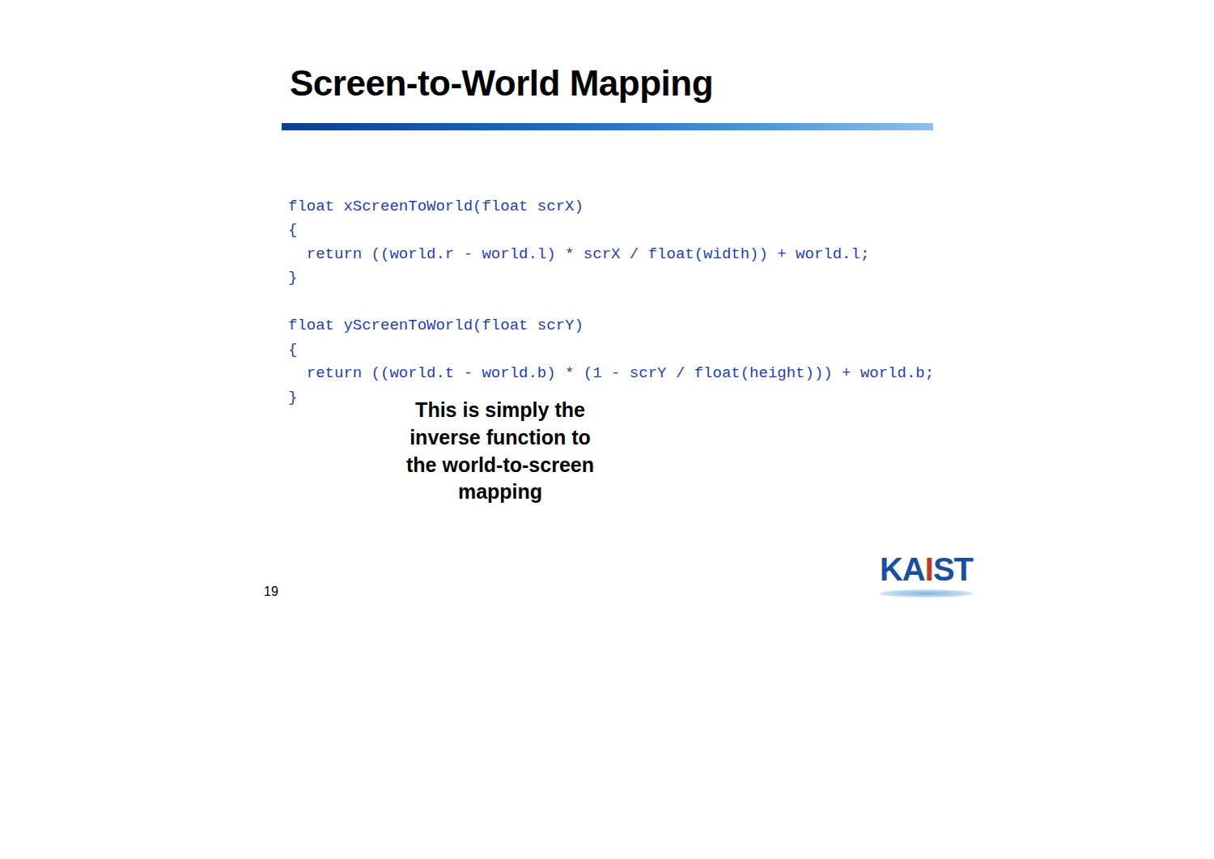Screen-to-World Mapping
float xScreenToWorld(float scrX)
{
  return ((world.r - world.l) * scrX / float(width)) + world.l;
}

float yScreenToWorld(float scrY)
{
  return ((world.t - world.b) * (1 - scrY / float(height))) + world.b;
}
This is simply the
inverse function to
the world-to-screen
mapping
19
KAIST